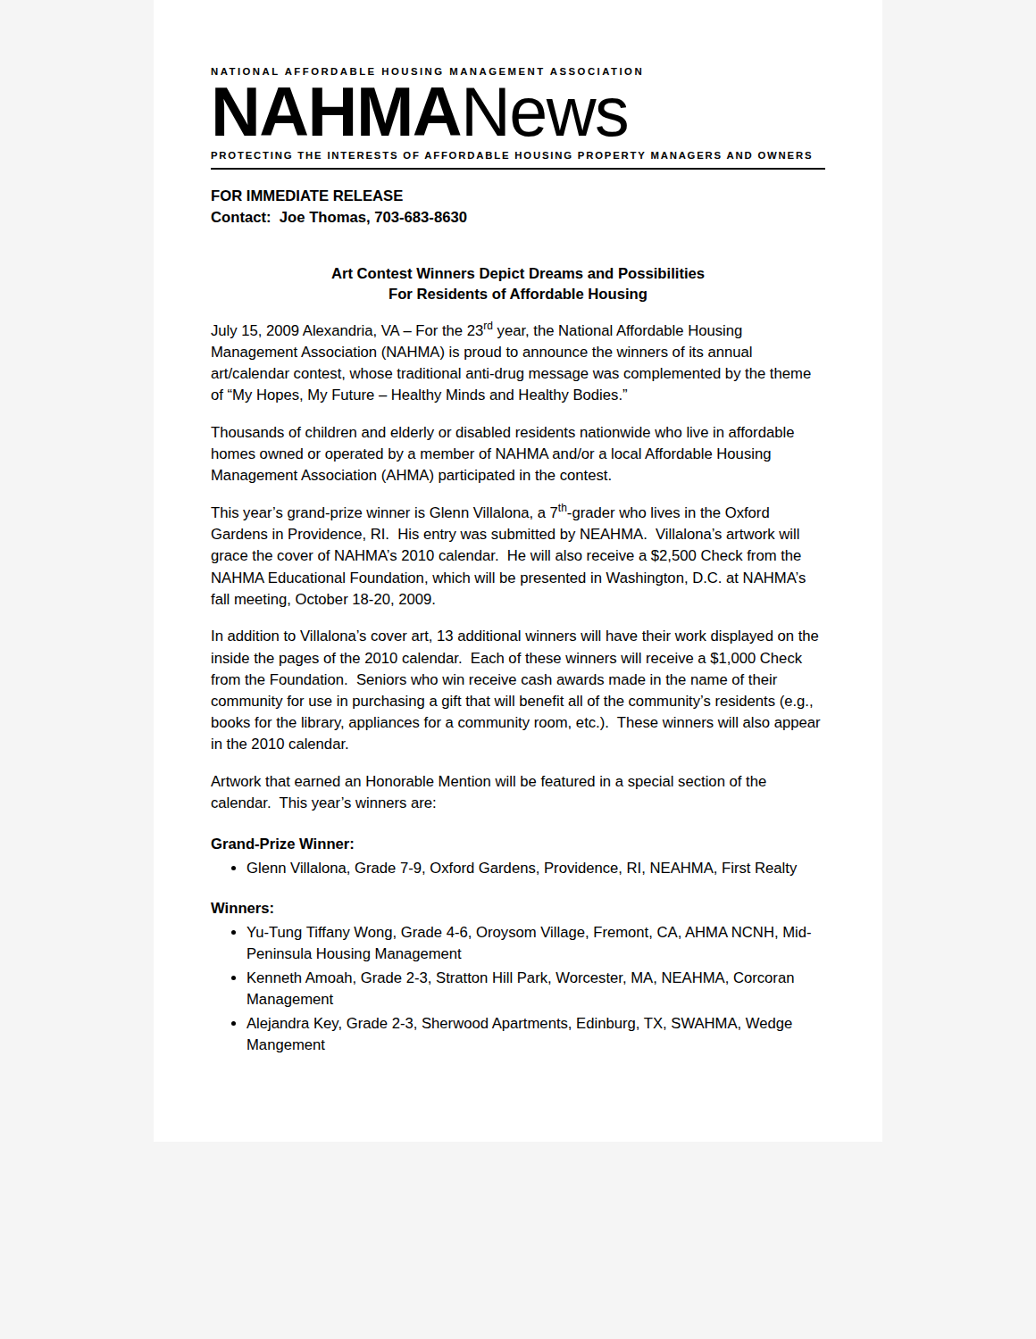NATIONAL AFFORDABLE HOUSING MANAGEMENT ASSOCIATION
NAHMANews
PROTECTING THE INTERESTS OF AFFORDABLE HOUSING PROPERTY MANAGERS AND OWNERS
FOR IMMEDIATE RELEASE
Contact: Joe Thomas, 703-683-8630
Art Contest Winners Depict Dreams and Possibilities
For Residents of Affordable Housing
July 15, 2009 Alexandria, VA – For the 23rd year, the National Affordable Housing Management Association (NAHMA) is proud to announce the winners of its annual art/calendar contest, whose traditional anti-drug message was complemented by the theme of “My Hopes, My Future – Healthy Minds and Healthy Bodies.”
Thousands of children and elderly or disabled residents nationwide who live in affordable homes owned or operated by a member of NAHMA and/or a local Affordable Housing Management Association (AHMA) participated in the contest.
This year’s grand-prize winner is Glenn Villalona, a 7th-grader who lives in the Oxford Gardens in Providence, RI. His entry was submitted by NEAHMA. Villalona’s artwork will grace the cover of NAHMA’s 2010 calendar. He will also receive a $2,500 Check from the NAHMA Educational Foundation, which will be presented in Washington, D.C. at NAHMA’s fall meeting, October 18-20, 2009.
In addition to Villalona’s cover art, 13 additional winners will have their work displayed on the inside the pages of the 2010 calendar. Each of these winners will receive a $1,000 Check from the Foundation. Seniors who win receive cash awards made in the name of their community for use in purchasing a gift that will benefit all of the community’s residents (e.g., books for the library, appliances for a community room, etc.). These winners will also appear in the 2010 calendar.
Artwork that earned an Honorable Mention will be featured in a special section of the calendar. This year’s winners are:
Grand-Prize Winner:
Glenn Villalona, Grade 7-9, Oxford Gardens, Providence, RI, NEAHMA, First Realty
Winners:
Yu-Tung Tiffany Wong, Grade 4-6, Oroysom Village, Fremont, CA, AHMA NCNH, Mid-Peninsula Housing Management
Kenneth Amoah, Grade 2-3, Stratton Hill Park, Worcester, MA, NEAHMA, Corcoran Management
Alejandra Key, Grade 2-3, Sherwood Apartments, Edinburg, TX, SWAHMA, Wedge Mangement